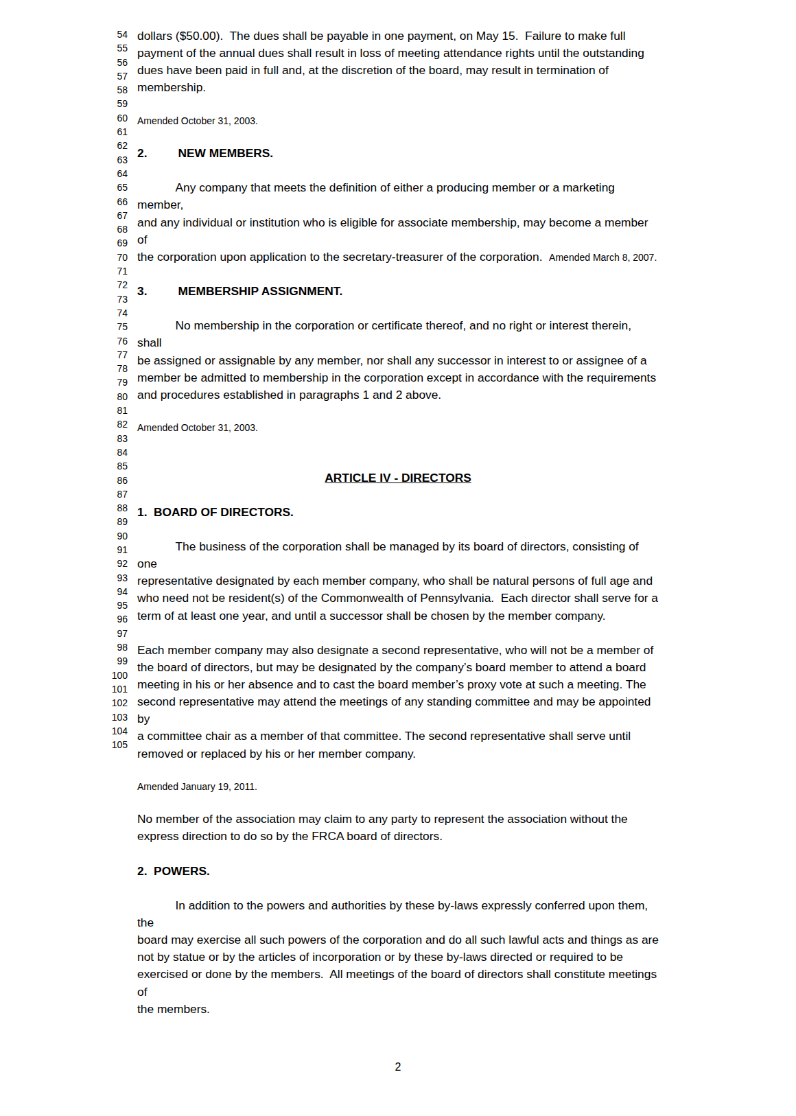54
55
56
57
58
59
60
61
62
63
64
65
66
67
68
69
70
71
72
73
74
75
76
77
78
79
80
81
82
83
84
85
86
87
88
89
90
91
92
93
94
95
96
97
98
99
100
101
102
103
104
105
dollars ($50.00). The dues shall be payable in one payment, on May 15. Failure to make full
payment of the annual dues shall result in loss of meeting attendance rights until the outstanding
dues have been paid in full and, at the discretion of the board, may result in termination of
membership.
Amended October 31, 2003.
2. NEW MEMBERS.
Any company that meets the definition of either a producing member or a marketing member,
and any individual or institution who is eligible for associate membership, may become a member of
the corporation upon application to the secretary-treasurer of the corporation. Amended March 8, 2007.
3. MEMBERSHIP ASSIGNMENT.
No membership in the corporation or certificate thereof, and no right or interest therein, shall
be assigned or assignable by any member, nor shall any successor in interest to or assignee of a
member be admitted to membership in the corporation except in accordance with the requirements
and procedures established in paragraphs 1 and 2 above.
Amended October 31, 2003.
ARTICLE IV - DIRECTORS
1. BOARD OF DIRECTORS.
The business of the corporation shall be managed by its board of directors, consisting of one
representative designated by each member company, who shall be natural persons of full age and
who need not be resident(s) of the Commonwealth of Pennsylvania. Each director shall serve for a
term of at least one year, and until a successor shall be chosen by the member company.
Each member company may also designate a second representative, who will not be a member of
the board of directors, but may be designated by the company’s board member to attend a board
meeting in his or her absence and to cast the board member’s proxy vote at such a meeting. The
second representative may attend the meetings of any standing committee and may be appointed by
a committee chair as a member of that committee. The second representative shall serve until
removed or replaced by his or her member company.
Amended January 19, 2011.
No member of the association may claim to any party to represent the association without the
express direction to do so by the FRCA board of directors.
2. POWERS.
In addition to the powers and authorities by these by-laws expressly conferred upon them, the
board may exercise all such powers of the corporation and do all such lawful acts and things as are
not by statue or by the articles of incorporation or by these by-laws directed or required to be
exercised or done by the members. All meetings of the board of directors shall constitute meetings of
the members.
2